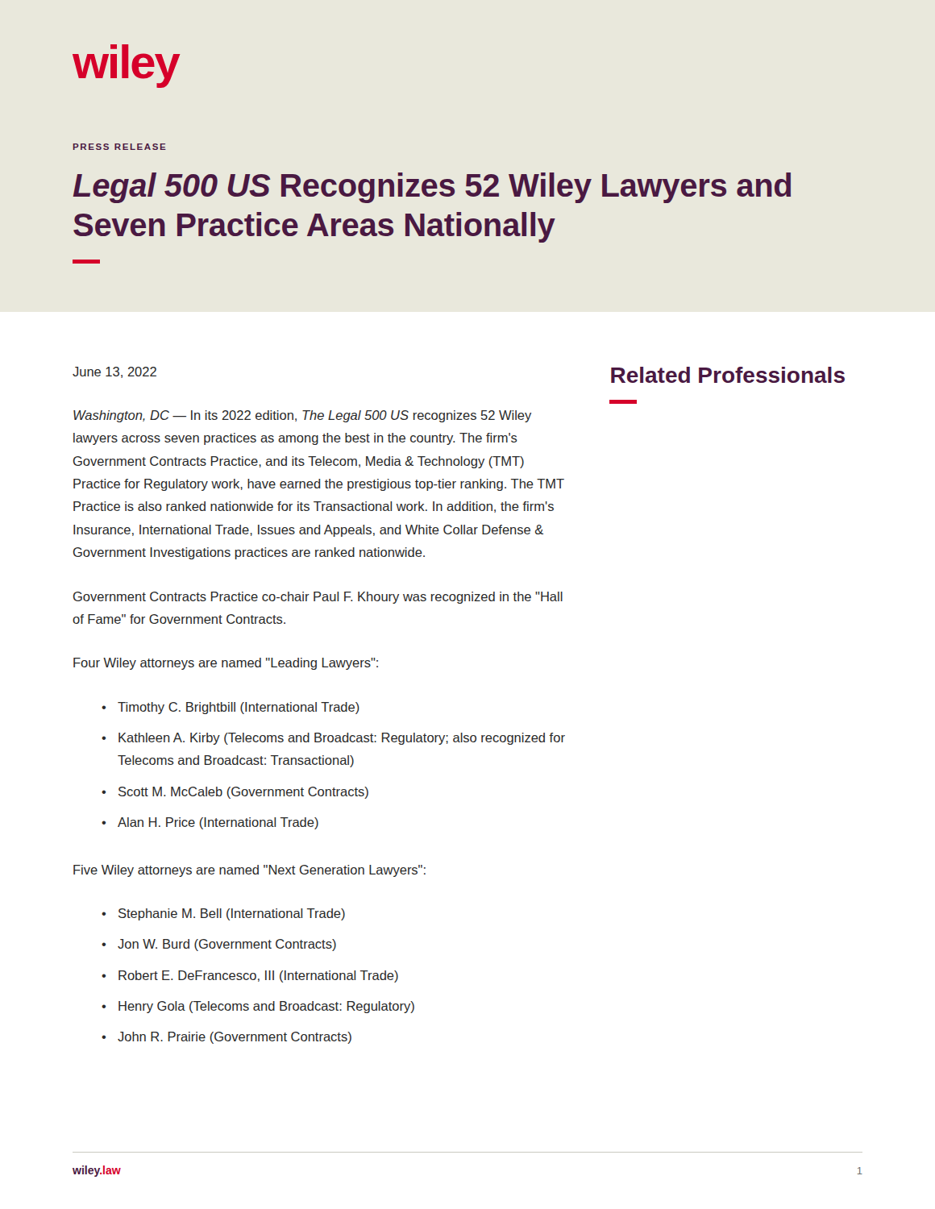wiley
Press Release
Legal 500 US Recognizes 52 Wiley Lawyers and Seven Practice Areas Nationally
June 13, 2022
Washington, DC — In its 2022 edition, The Legal 500 US recognizes 52 Wiley lawyers across seven practices as among the best in the country. The firm's Government Contracts Practice, and its Telecom, Media & Technology (TMT) Practice for Regulatory work, have earned the prestigious top-tier ranking. The TMT Practice is also ranked nationwide for its Transactional work. In addition, the firm's Insurance, International Trade, Issues and Appeals, and White Collar Defense & Government Investigations practices are ranked nationwide.
Government Contracts Practice co-chair Paul F. Khoury was recognized in the "Hall of Fame" for Government Contracts.
Four Wiley attorneys are named "Leading Lawyers":
Timothy C. Brightbill (International Trade)
Kathleen A. Kirby (Telecoms and Broadcast: Regulatory; also recognized for Telecoms and Broadcast: Transactional)
Scott M. McCaleb (Government Contracts)
Alan H. Price (International Trade)
Five Wiley attorneys are named "Next Generation Lawyers":
Stephanie M. Bell (International Trade)
Jon W. Burd (Government Contracts)
Robert E. DeFrancesco, III (International Trade)
Henry Gola (Telecoms and Broadcast: Regulatory)
John R. Prairie (Government Contracts)
Related Professionals
wiley.law 1